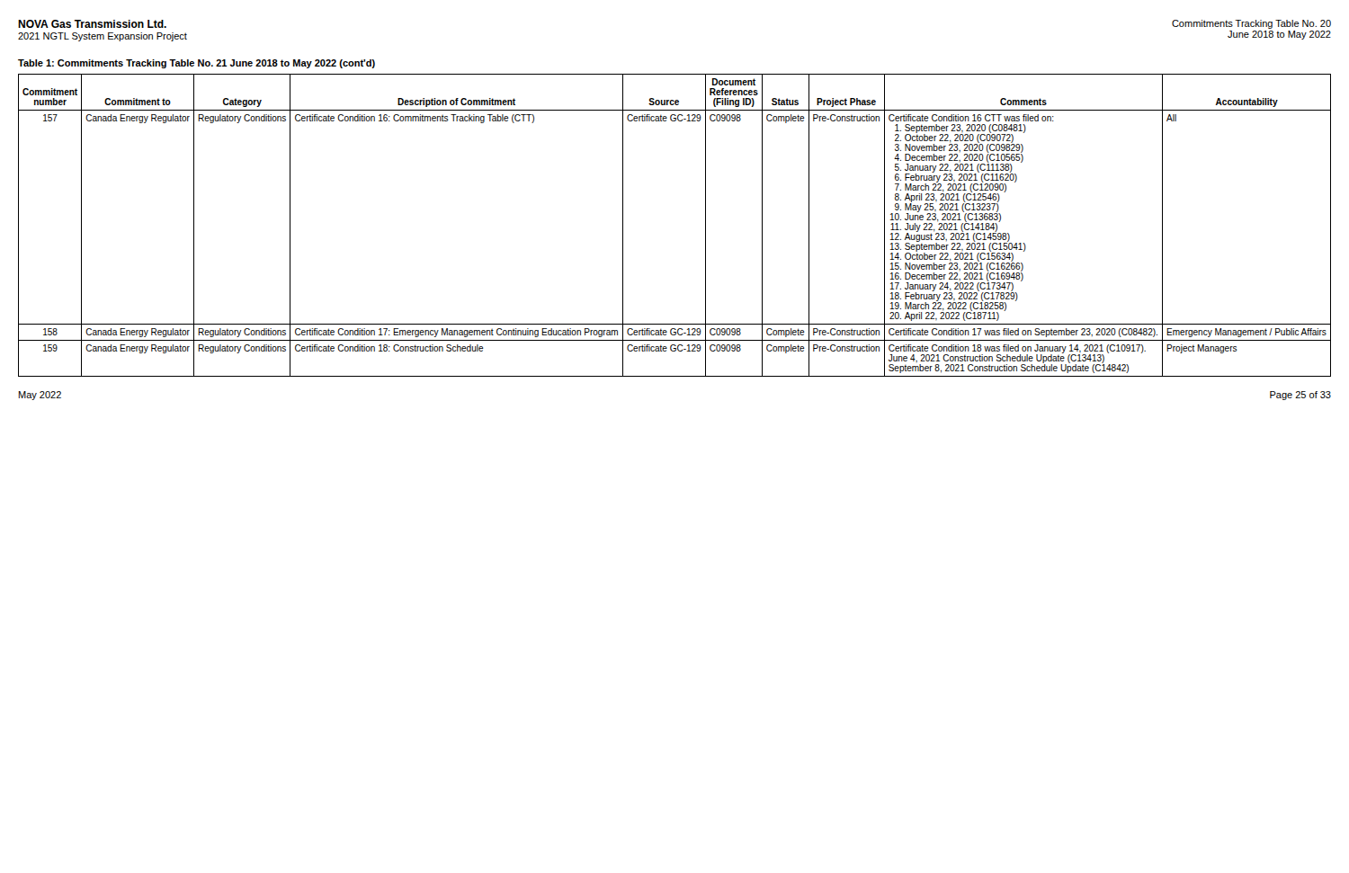NOVA Gas Transmission Ltd.
2021 NGTL System Expansion Project
Commitments Tracking Table No. 20
June 2018 to May 2022
Table 1: Commitments Tracking Table No. 21 June 2018 to May 2022 (cont'd)
| Commitment number | Commitment to | Category | Description of Commitment | Source | Document References (Filing ID) | Status | Project Phase | Comments | Accountability |
| --- | --- | --- | --- | --- | --- | --- | --- | --- | --- |
| 157 | Canada Energy Regulator | Regulatory Conditions | Certificate Condition 16: Commitments Tracking Table (CTT) | Certificate GC-129 | C09098 | Complete | Pre-Construction | Certificate Condition 16 CTT was filed on: September 23, 2020 (C08481) October 22, 2020 (C09072) November 23, 2020 (C09829) December 22, 2020 (C10565) January 22, 2021 (C11138) February 23, 2021 (C11620) March 22, 2021 (C12090) April 23, 2021 (C12546) May 25, 2021 (C13237) June 23, 2021 (C13683) July 22, 2021 (C14184) August 23, 2021 (C14598) September 22, 2021 (C15041) October 22, 2021 (C15634) November 23, 2021 (C16266) December 22, 2021 (C16948) January 24, 2022 (C17347) February 23, 2022 (C17829) March 22, 2022 (C18258) April 22, 2022 (C18711) | All |
| 158 | Canada Energy Regulator | Regulatory Conditions | Certificate Condition 17: Emergency Management Continuing Education Program | Certificate GC-129 | C09098 | Complete | Pre-Construction | Certificate Condition 17 was filed on September 23, 2020 (C08482). | Emergency Management / Public Affairs |
| 159 | Canada Energy Regulator | Regulatory Conditions | Certificate Condition 18: Construction Schedule | Certificate GC-129 | C09098 | Complete | Pre-Construction | Certificate Condition 18 was filed on January 14, 2021 (C10917). June 4, 2021 Construction Schedule Update (C13413) September 8, 2021 Construction Schedule Update (C14842) | Project Managers |
May 2022
Page 25 of 33